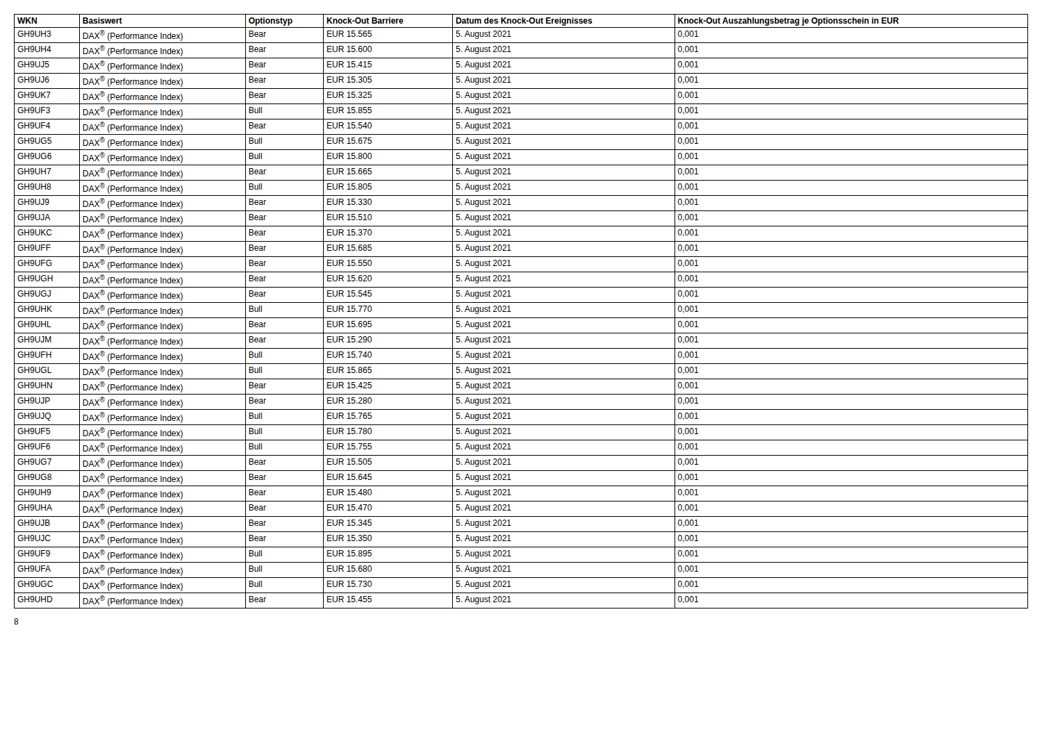| WKN | Basiswert | Optionstyp | Knock-Out Barriere | Datum des Knock-Out Ereignisses | Knock-Out Auszahlungsbetrag je Optionsschein in EUR |
| --- | --- | --- | --- | --- | --- |
| GH9UH3 | DAX ® (Performance Index) | Bear | EUR 15.565 | 5. August 2021 | 0,001 |
| GH9UH4 | DAX ® (Performance Index) | Bear | EUR 15.600 | 5. August 2021 | 0,001 |
| GH9UJ5 | DAX ® (Performance Index) | Bear | EUR 15.415 | 5. August 2021 | 0,001 |
| GH9UJ6 | DAX ® (Performance Index) | Bear | EUR 15.305 | 5. August 2021 | 0,001 |
| GH9UK7 | DAX ® (Performance Index) | Bear | EUR 15.325 | 5. August 2021 | 0,001 |
| GH9UF3 | DAX ® (Performance Index) | Bull | EUR 15.855 | 5. August 2021 | 0,001 |
| GH9UF4 | DAX ® (Performance Index) | Bear | EUR 15.540 | 5. August 2021 | 0,001 |
| GH9UG5 | DAX ® (Performance Index) | Bull | EUR 15.675 | 5. August 2021 | 0,001 |
| GH9UG6 | DAX ® (Performance Index) | Bull | EUR 15.800 | 5. August 2021 | 0,001 |
| GH9UH7 | DAX ® (Performance Index) | Bear | EUR 15.665 | 5. August 2021 | 0,001 |
| GH9UH8 | DAX ® (Performance Index) | Bull | EUR 15.805 | 5. August 2021 | 0,001 |
| GH9UJ9 | DAX ® (Performance Index) | Bear | EUR 15.330 | 5. August 2021 | 0,001 |
| GH9UJA | DAX ® (Performance Index) | Bear | EUR 15.510 | 5. August 2021 | 0,001 |
| GH9UKC | DAX ® (Performance Index) | Bear | EUR 15.370 | 5. August 2021 | 0,001 |
| GH9UFF | DAX ® (Performance Index) | Bear | EUR 15.685 | 5. August 2021 | 0,001 |
| GH9UFG | DAX ® (Performance Index) | Bear | EUR 15.550 | 5. August 2021 | 0,001 |
| GH9UGH | DAX ® (Performance Index) | Bear | EUR 15.620 | 5. August 2021 | 0,001 |
| GH9UGJ | DAX ® (Performance Index) | Bear | EUR 15.545 | 5. August 2021 | 0,001 |
| GH9UHK | DAX ® (Performance Index) | Bull | EUR 15.770 | 5. August 2021 | 0,001 |
| GH9UHL | DAX ® (Performance Index) | Bear | EUR 15.695 | 5. August 2021 | 0,001 |
| GH9UJM | DAX ® (Performance Index) | Bear | EUR 15.290 | 5. August 2021 | 0,001 |
| GH9UFH | DAX ® (Performance Index) | Bull | EUR 15.740 | 5. August 2021 | 0,001 |
| GH9UGL | DAX ® (Performance Index) | Bull | EUR 15.865 | 5. August 2021 | 0,001 |
| GH9UHN | DAX ® (Performance Index) | Bear | EUR 15.425 | 5. August 2021 | 0,001 |
| GH9UJP | DAX ® (Performance Index) | Bear | EUR 15.280 | 5. August 2021 | 0,001 |
| GH9UJQ | DAX ® (Performance Index) | Bull | EUR 15.765 | 5. August 2021 | 0,001 |
| GH9UF5 | DAX ® (Performance Index) | Bull | EUR 15.780 | 5. August 2021 | 0,001 |
| GH9UF6 | DAX ® (Performance Index) | Bull | EUR 15.755 | 5. August 2021 | 0,001 |
| GH9UG7 | DAX ® (Performance Index) | Bear | EUR 15.505 | 5. August 2021 | 0,001 |
| GH9UG8 | DAX ® (Performance Index) | Bear | EUR 15.645 | 5. August 2021 | 0,001 |
| GH9UH9 | DAX ® (Performance Index) | Bear | EUR 15.480 | 5. August 2021 | 0,001 |
| GH9UHA | DAX ® (Performance Index) | Bear | EUR 15.470 | 5. August 2021 | 0,001 |
| GH9UJB | DAX ® (Performance Index) | Bear | EUR 15.345 | 5. August 2021 | 0,001 |
| GH9UJC | DAX ® (Performance Index) | Bear | EUR 15.350 | 5. August 2021 | 0,001 |
| GH9UF9 | DAX ® (Performance Index) | Bull | EUR 15.895 | 5. August 2021 | 0,001 |
| GH9UFA | DAX ® (Performance Index) | Bull | EUR 15.680 | 5. August 2021 | 0,001 |
| GH9UGC | DAX ® (Performance Index) | Bull | EUR 15.730 | 5. August 2021 | 0,001 |
| GH9UHD | DAX ® (Performance Index) | Bear | EUR 15.455 | 5. August 2021 | 0,001 |
8